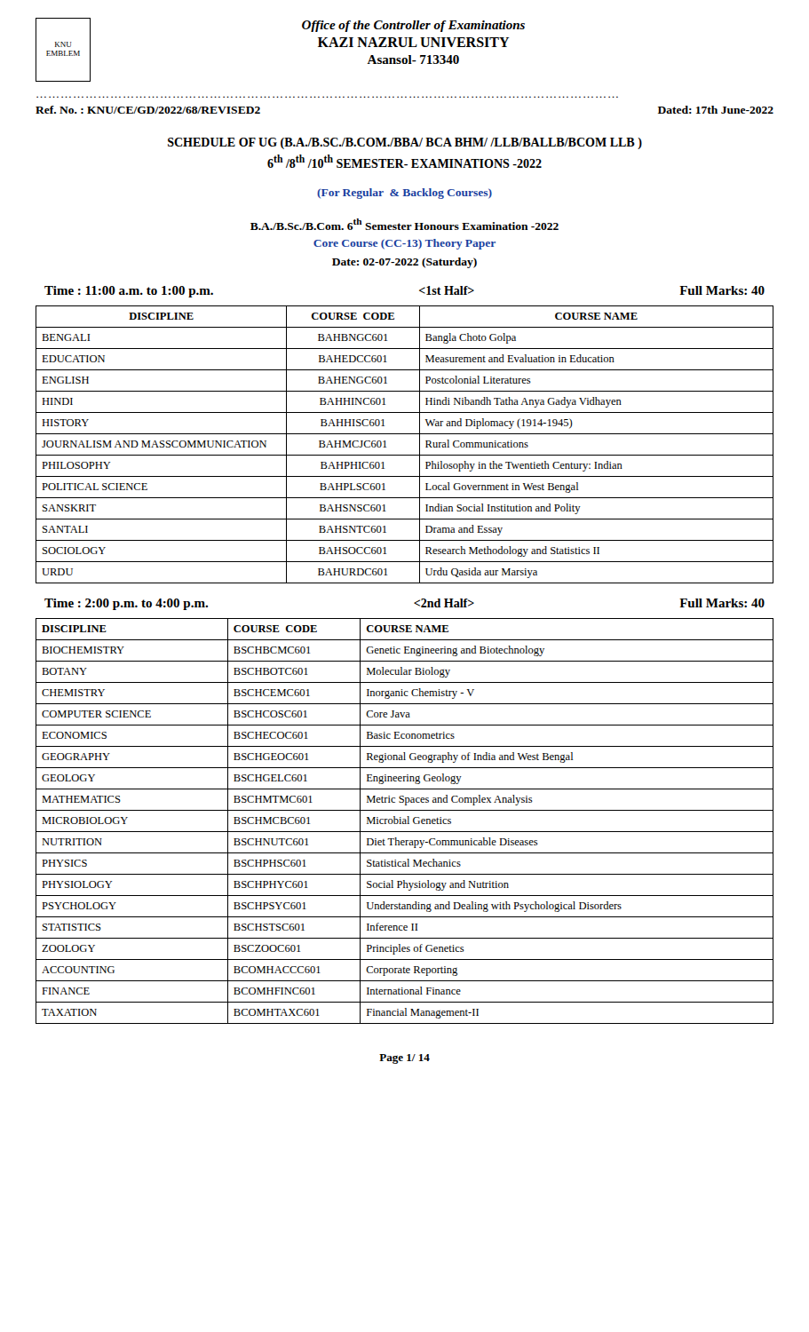KNU
EMBLEM
Office of the Controller of Examinations
KAZI NAZRUL UNIVERSITY
Asansol- 713340
……………………………………………………………………………………………………………………………
Ref. No. : KNU/CE/GD/2022/68/REVISED2 Dated: 17th June-2022
SCHEDULE OF UG (B.A./B.SC./B.COM./BBA/ BCA BHM/ /LLB/BALLB/BCOM LLB )
6th /8th /10th SEMESTER- EXAMINATIONS -2022
(For Regular & Backlog Courses)
B.A./B.Sc./B.Com. 6th Semester Honours Examination -2022
Core Course (CC-13) Theory Paper
Date: 02-07-2022 (Saturday)
Time : 11:00 a.m. to 1:00 p.m. <1st Half> Full Marks: 40
| DISCIPLINE | COURSE CODE | COURSE NAME |
| --- | --- | --- |
| BENGALI | BAHBNGC601 | Bangla Choto Golpa |
| EDUCATION | BAHEDCC601 | Measurement and Evaluation in Education |
| ENGLISH | BAHENGC601 | Postcolonial Literatures |
| HINDI | BAHHINC601 | Hindi Nibandh Tatha Anya Gadya Vidhayen |
| HISTORY | BAHHISC601 | War and Diplomacy (1914-1945) |
| JOURNALISM AND MASSCOMMUNICATION | BAHMCJC601 | Rural Communications |
| PHILOSOPHY | BAHPHIC601 | Philosophy in the Twentieth Century: Indian |
| POLITICAL SCIENCE | BAHPLSC601 | Local Government in West Bengal |
| SANSKRIT | BAHSNSC601 | Indian Social Institution and Polity |
| SANTALI | BAHSNTC601 | Drama and Essay |
| SOCIOLOGY | BAHSOCC601 | Research Methodology and Statistics II |
| URDU | BAHURDC601 | Urdu Qasida aur Marsiya |
Time : 2:00 p.m. to 4:00 p.m. <2nd Half> Full Marks: 40
| DISCIPLINE | COURSE CODE | COURSE NAME |
| --- | --- | --- |
| BIOCHEMISTRY | BSCHBCMC601 | Genetic Engineering and Biotechnology |
| BOTANY | BSCHBOTC601 | Molecular Biology |
| CHEMISTRY | BSCHCEMC601 | Inorganic Chemistry - V |
| COMPUTER SCIENCE | BSCHCOSC601 | Core Java |
| ECONOMICS | BSCHECOC601 | Basic Econometrics |
| GEOGRAPHY | BSCHGEOC601 | Regional Geography of India and West Bengal |
| GEOLOGY | BSCHGELC601 | Engineering Geology |
| MATHEMATICS | BSCHMTMC601 | Metric Spaces and Complex Analysis |
| MICROBIOLOGY | BSCHMCBC601 | Microbial Genetics |
| NUTRITION | BSCHNUTC601 | Diet Therapy-Communicable Diseases |
| PHYSICS | BSCHPHSC601 | Statistical Mechanics |
| PHYSIOLOGY | BSCHPHYC601 | Social Physiology and Nutrition |
| PSYCHOLOGY | BSCHPSYC601 | Understanding and Dealing with Psychological Disorders |
| STATISTICS | BSCHSTSC601 | Inference II |
| ZOOLOGY | BSCZOOC601 | Principles of Genetics |
| ACCOUNTING | BCOMHACCC601 | Corporate Reporting |
| FINANCE | BCOMHFINC601 | International Finance |
| TAXATION | BCOMHTAXC601 | Financial Management-II |
Page 1/ 14